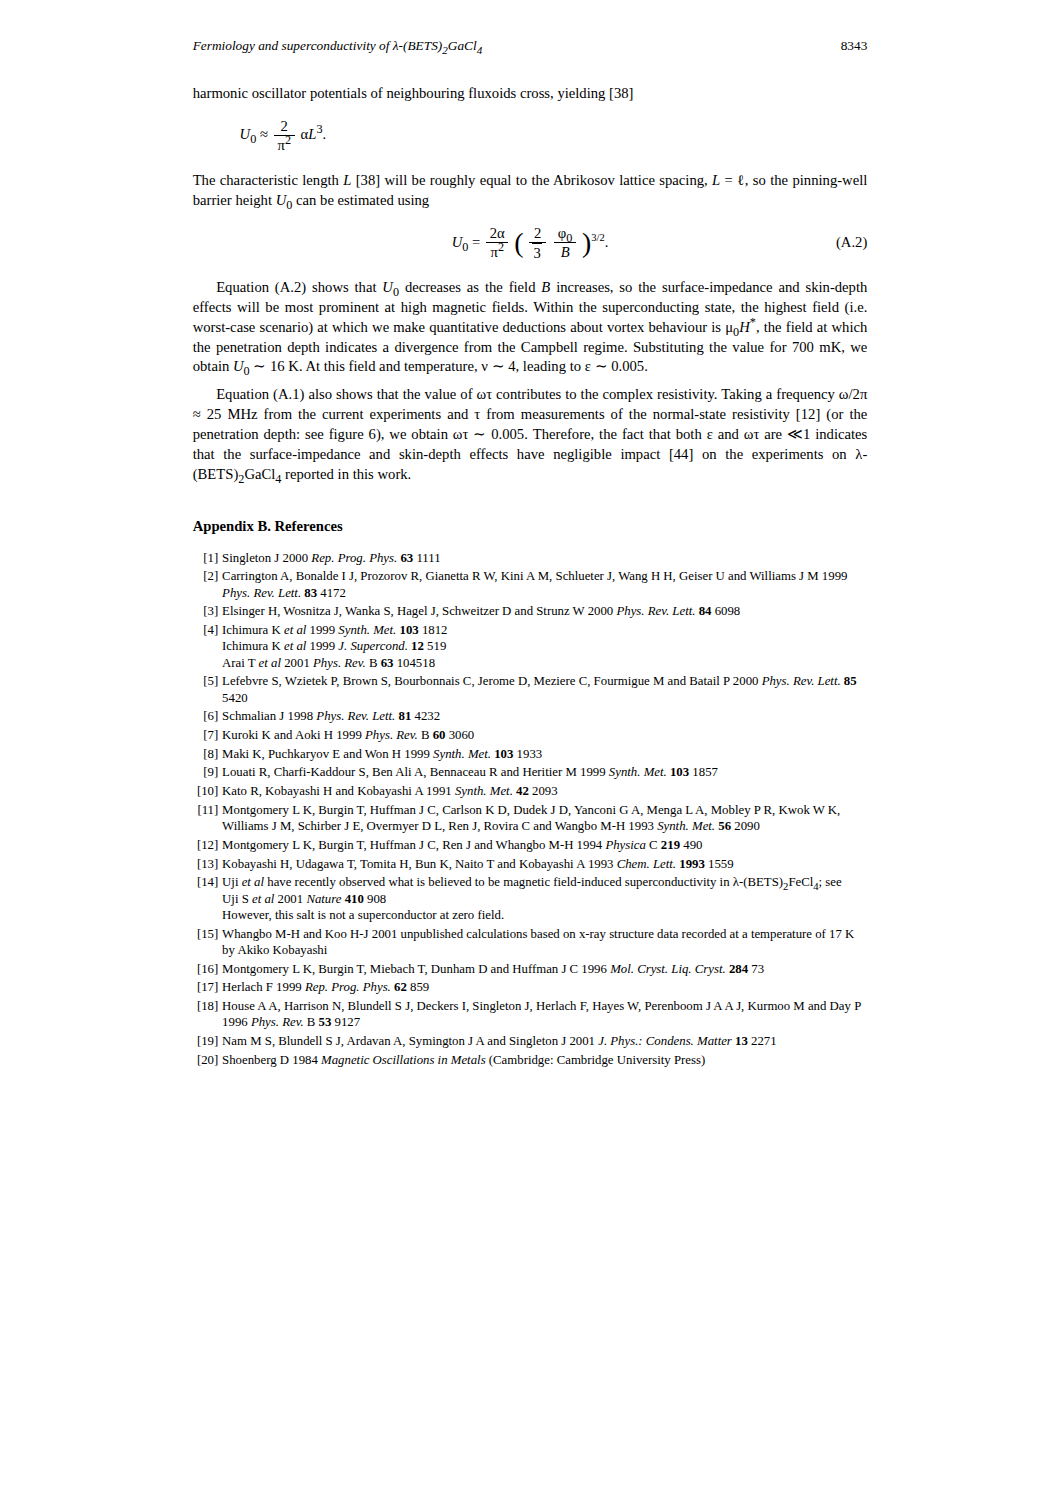Fermiology and superconductivity of λ-(BETS)2GaCl4 8343
harmonic oscillator potentials of neighbouring fluxoids cross, yielding [38]
U0 ≈ 2 π2 αL3.
The characteristic length L [38] will be roughly equal to the Abrikosov lattice spacing, L = ℓ, so the pinning-well barrier height U0 can be estimated using
U0 = 2α π2 ( 23 φ0 B ) 3/2. (A.2)
Equation (A.2) shows that U0 decreases as the field B increases, so the surface-impedance and skin-depth effects will be most prominent at high magnetic fields. Within the superconducting state, the highest field (i.e. worst-case scenario) at which we make quantitative deductions about vortex behaviour is μ0H*, the field at which the penetration depth indicates a divergence from the Campbell regime. Substituting the value for 700 mK, we obtain U0 ∼ 16 K. At this field and temperature, ν ∼ 4, leading to ε ∼ 0.005.
Equation (A.1) also shows that the value of ωτ contributes to the complex resistivity. Taking a frequency ω/2π ≈ 25 MHz from the current experiments and τ from measurements of the normal-state resistivity [12] (or the penetration depth: see figure 6), we obtain ωτ ∼ 0.005. Therefore, the fact that both ε and ωτ are ≪1 indicates that the surface-impedance and skin-depth effects have negligible impact [44] on the experiments on λ-(BETS)2GaCl4 reported in this work.
Appendix B. References
[1] Singleton J 2000 Rep. Prog. Phys. 63 1111
[2] Carrington A, Bonalde I J, Prozorov R, Gianetta R W, Kini A M, Schlueter J, Wang H H, Geiser U and Williams J M 1999 Phys. Rev. Lett. 83 4172
[3] Elsinger H, Wosnitza J, Wanka S, Hagel J, Schweitzer D and Strunz W 2000 Phys. Rev. Lett. 84 6098
[4] Ichimura K et al 1999 Synth. Met. 103 1812 Ichimura K et al 1999 J. Supercond. 12 519 Arai T et al 2001 Phys. Rev. B 63 104518
[5] Lefebvre S, Wzietek P, Brown S, Bourbonnais C, Jerome D, Meziere C, Fourmigue M and Batail P 2000 Phys. Rev. Lett. 85 5420
[6] Schmalian J 1998 Phys. Rev. Lett. 81 4232
[7] Kuroki K and Aoki H 1999 Phys. Rev. B 60 3060
[8] Maki K, Puchkaryov E and Won H 1999 Synth. Met. 103 1933
[9] Louati R, Charfi-Kaddour S, Ben Ali A, Bennaceau R and Heritier M 1999 Synth. Met. 103 1857
[10] Kato R, Kobayashi H and Kobayashi A 1991 Synth. Met. 42 2093
[11] Montgomery L K, Burgin T, Huffman J C, Carlson K D, Dudek J D, Yanconi G A, Menga L A, Mobley P R, Kwok W K, Williams J M, Schirber J E, Overmyer D L, Ren J, Rovira C and Wangbo M-H 1993 Synth. Met. 56 2090
[12] Montgomery L K, Burgin T, Huffman J C, Ren J and Whangbo M-H 1994 Physica C 219 490
[13] Kobayashi H, Udagawa T, Tomita H, Bun K, Naito T and Kobayashi A 1993 Chem. Lett. 1993 1559
[14] Uji et al have recently observed what is believed to be magnetic field-induced superconductivity in λ-(BETS)2FeCl4; see Uji S et al 2001 Nature 410 908 However, this salt is not a superconductor at zero field.
[15] Whangbo M-H and Koo H-J 2001 unpublished calculations based on x-ray structure data recorded at a temperature of 17 K by Akiko Kobayashi
[16] Montgomery L K, Burgin T, Miebach T, Dunham D and Huffman J C 1996 Mol. Cryst. Liq. Cryst. 284 73
[17] Herlach F 1999 Rep. Prog. Phys. 62 859
[18] House A A, Harrison N, Blundell S J, Deckers I, Singleton J, Herlach F, Hayes W, Perenboom J A A J, Kurmoo M and Day P 1996 Phys. Rev. B 53 9127
[19] Nam M S, Blundell S J, Ardavan A, Symington J A and Singleton J 2001 J. Phys.: Condens. Matter 13 2271
[20] Shoenberg D 1984 Magnetic Oscillations in Metals (Cambridge: Cambridge University Press)